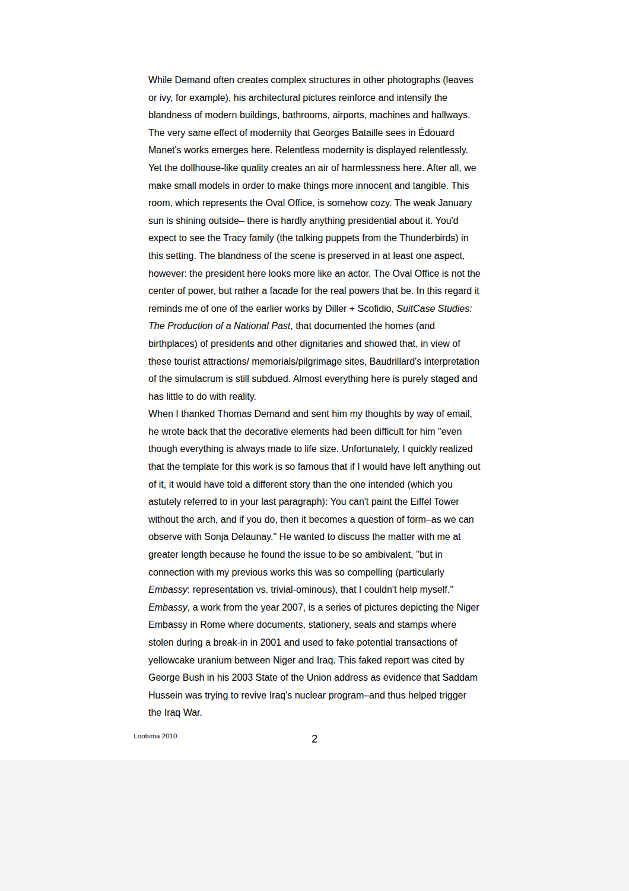While Demand often creates complex structures in other photographs (leaves or ivy, for example), his architectural pictures reinforce and intensify the blandness of modern buildings, bathrooms, airports, machines and hallways. The very same effect of modernity that Georges Bataille sees in Édouard Manet's works emerges here. Relentless modernity is displayed relentlessly.
Yet the dollhouse-like quality creates an air of harmlessness here. After all, we make small models in order to make things more innocent and tangible. This room, which represents the Oval Office, is somehow cozy. The weak January sun is shining outside– there is hardly anything presidential about it. You'd expect to see the Tracy family (the talking puppets from the Thunderbirds) in this setting. The blandness of the scene is preserved in at least one aspect, however: the president here looks more like an actor. The Oval Office is not the center of power, but rather a facade for the real powers that be. In this regard it reminds me of one of the earlier works by Diller + Scofidio, SuitCase Studies: The Production of a National Past, that documented the homes (and birthplaces) of presidents and other dignitaries and showed that, in view of these tourist attractions/ memorials/pilgrimage sites, Baudrillard's interpretation of the simulacrum is still subdued. Almost everything here is purely staged and has little to do with reality.
When I thanked Thomas Demand and sent him my thoughts by way of email, he wrote back that the decorative elements had been difficult for him "even though everything is always made to life size. Unfortunately, I quickly realized that the template for this work is so famous that if I would have left anything out of it, it would have told a different story than the one intended (which you astutely referred to in your last paragraph): You can't paint the Eiffel Tower without the arch, and if you do, then it becomes a question of form–as we can observe with Sonja Delaunay." He wanted to discuss the matter with me at greater length because he found the issue to be so ambivalent, "but in connection with my previous works this was so compelling (particularly Embassy: representation vs. trivial-ominous), that I couldn't help myself."
Embassy, a work from the year 2007, is a series of pictures depicting the Niger Embassy in Rome where documents, stationery, seals and stamps where stolen during a break-in in 2001 and used to fake potential transactions of yellowcake uranium between Niger and Iraq. This faked report was cited by George Bush in his 2003 State of the Union address as evidence that Saddam Hussein was trying to revive Iraq's nuclear program–and thus helped trigger the Iraq War.
Lootsma 2010 2